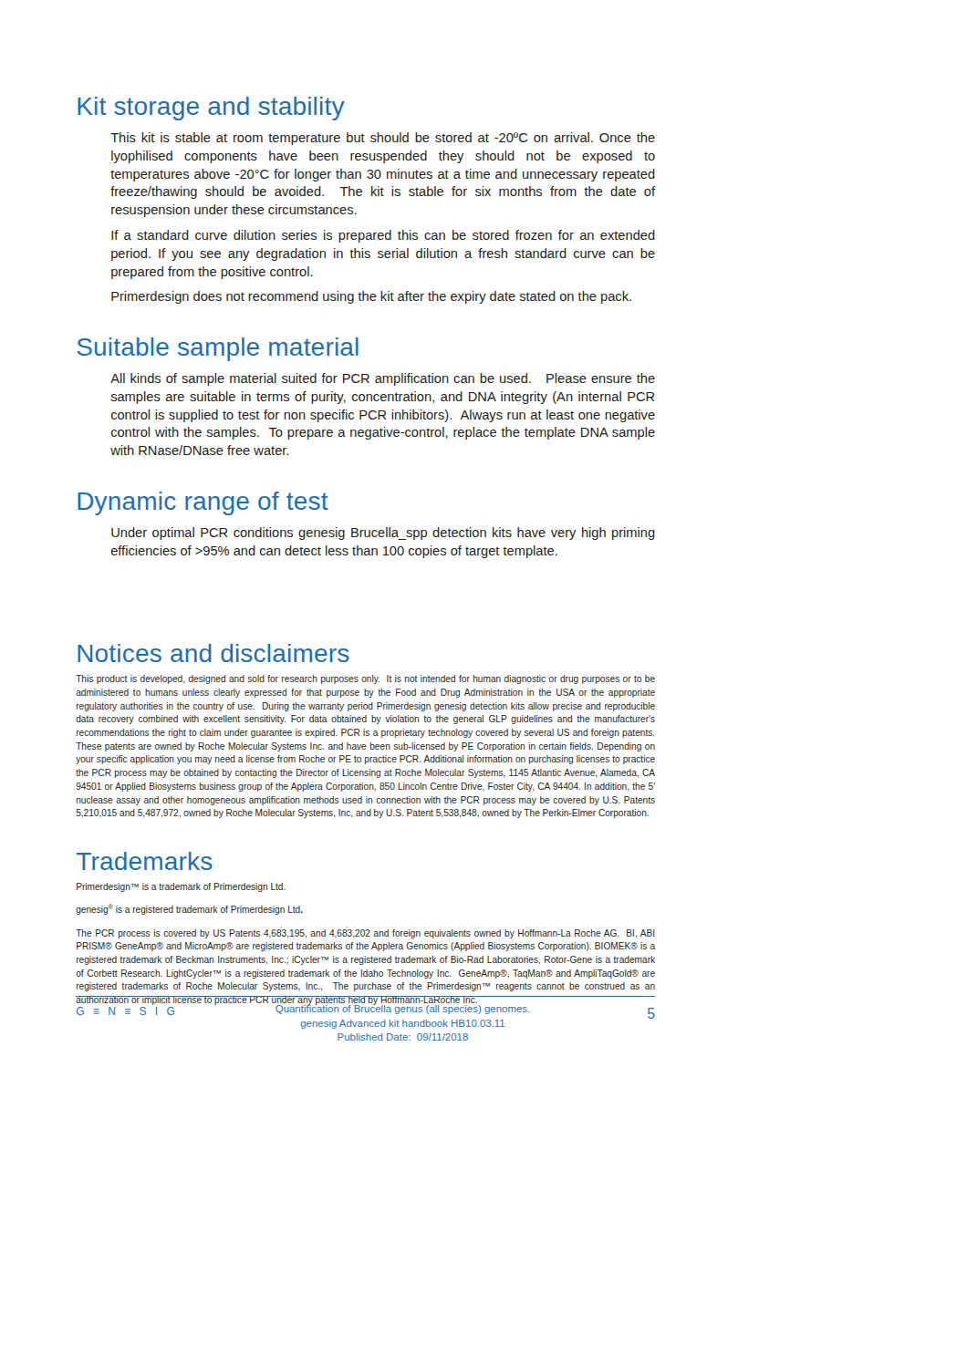Kit storage and stability
This kit is stable at room temperature but should be stored at -20ºC on arrival. Once the lyophilised components have been resuspended they should not be exposed to temperatures above -20°C for longer than 30 minutes at a time and unnecessary repeated freeze/thawing should be avoided. The kit is stable for six months from the date of resuspension under these circumstances.
If a standard curve dilution series is prepared this can be stored frozen for an extended period. If you see any degradation in this serial dilution a fresh standard curve can be prepared from the positive control.
Primerdesign does not recommend using the kit after the expiry date stated on the pack.
Suitable sample material
All kinds of sample material suited for PCR amplification can be used. Please ensure the samples are suitable in terms of purity, concentration, and DNA integrity (An internal PCR control is supplied to test for non specific PCR inhibitors). Always run at least one negative control with the samples. To prepare a negative-control, replace the template DNA sample with RNase/DNase free water.
Dynamic range of test
Under optimal PCR conditions genesig Brucella_spp detection kits have very high priming efficiencies of >95% and can detect less than 100 copies of target template.
Notices and disclaimers
This product is developed, designed and sold for research purposes only. It is not intended for human diagnostic or drug purposes or to be administered to humans unless clearly expressed for that purpose by the Food and Drug Administration in the USA or the appropriate regulatory authorities in the country of use. During the warranty period Primerdesign genesig detection kits allow precise and reproducible data recovery combined with excellent sensitivity. For data obtained by violation to the general GLP guidelines and the manufacturer's recommendations the right to claim under guarantee is expired. PCR is a proprietary technology covered by several US and foreign patents. These patents are owned by Roche Molecular Systems Inc. and have been sub-licensed by PE Corporation in certain fields. Depending on your specific application you may need a license from Roche or PE to practice PCR. Additional information on purchasing licenses to practice the PCR process may be obtained by contacting the Director of Licensing at Roche Molecular Systems, 1145 Atlantic Avenue, Alameda, CA 94501 or Applied Biosystems business group of the Applera Corporation, 850 Lincoln Centre Drive, Foster City, CA 94404. In addition, the 5' nuclease assay and other homogeneous amplification methods used in connection with the PCR process may be covered by U.S. Patents 5,210,015 and 5,487,972, owned by Roche Molecular Systems, Inc, and by U.S. Patent 5,538,848, owned by The Perkin-Elmer Corporation.
Trademarks
Primerdesign™ is a trademark of Primerdesign Ltd.
genesig® is a registered trademark of Primerdesign Ltd.
The PCR process is covered by US Patents 4,683,195, and 4,683,202 and foreign equivalents owned by Hoffmann-La Roche AG. BI, ABI PRISM® GeneAmp® and MicroAmp® are registered trademarks of the Applera Genomics (Applied Biosystems Corporation). BIOMEK® is a registered trademark of Beckman Instruments, Inc.; iCycler™ is a registered trademark of Bio-Rad Laboratories, Rotor-Gene is a trademark of Corbett Research. LightCycler™ is a registered trademark of the Idaho Technology Inc. GeneAmp®, TaqMan® and AmpliTaqGold® are registered trademarks of Roche Molecular Systems, Inc., The purchase of the Primerdesign™ reagents cannot be construed as an authorization or implicit license to practice PCR under any patents held by Hoffmann-LaRoche Inc.
G ≡ N ≡ S I G
Quantification of Brucella genus (all species) genomes.
genesig Advanced kit handbook HB10.03.11
Published Date: 09/11/2018
5